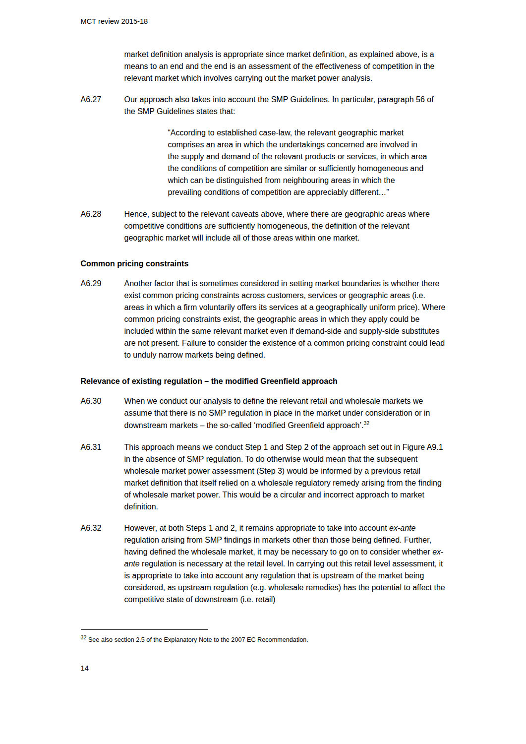MCT review 2015-18
market definition analysis is appropriate since market definition, as explained above, is a means to an end and the end is an assessment of the effectiveness of competition in the relevant market which involves carrying out the market power analysis.
A6.27
Our approach also takes into account the SMP Guidelines. In particular, paragraph 56 of the SMP Guidelines states that:
“According to established case-law, the relevant geographic market comprises an area in which the undertakings concerned are involved in the supply and demand of the relevant products or services, in which area the conditions of competition are similar or sufficiently homogeneous and which can be distinguished from neighbouring areas in which the prevailing conditions of competition are appreciably different…”
A6.28
Hence, subject to the relevant caveats above, where there are geographic areas where competitive conditions are sufficiently homogeneous, the definition of the relevant geographic market will include all of those areas within one market.
Common pricing constraints
A6.29
Another factor that is sometimes considered in setting market boundaries is whether there exist common pricing constraints across customers, services or geographic areas (i.e. areas in which a firm voluntarily offers its services at a geographically uniform price). Where common pricing constraints exist, the geographic areas in which they apply could be included within the same relevant market even if demand-side and supply-side substitutes are not present. Failure to consider the existence of a common pricing constraint could lead to unduly narrow markets being defined.
Relevance of existing regulation – the modified Greenfield approach
A6.30
When we conduct our analysis to define the relevant retail and wholesale markets we assume that there is no SMP regulation in place in the market under consideration or in downstream markets – the so-called ‘modified Greenfield approach’.32
A6.31
This approach means we conduct Step 1 and Step 2 of the approach set out in Figure A9.1 in the absence of SMP regulation. To do otherwise would mean that the subsequent wholesale market power assessment (Step 3) would be informed by a previous retail market definition that itself relied on a wholesale regulatory remedy arising from the finding of wholesale market power. This would be a circular and incorrect approach to market definition.
A6.32
However, at both Steps 1 and 2, it remains appropriate to take into account ex-ante regulation arising from SMP findings in markets other than those being defined. Further, having defined the wholesale market, it may be necessary to go on to consider whether ex-ante regulation is necessary at the retail level. In carrying out this retail level assessment, it is appropriate to take into account any regulation that is upstream of the market being considered, as upstream regulation (e.g. wholesale remedies) has the potential to affect the competitive state of downstream (i.e. retail)
32 See also section 2.5 of the Explanatory Note to the 2007 EC Recommendation.
14